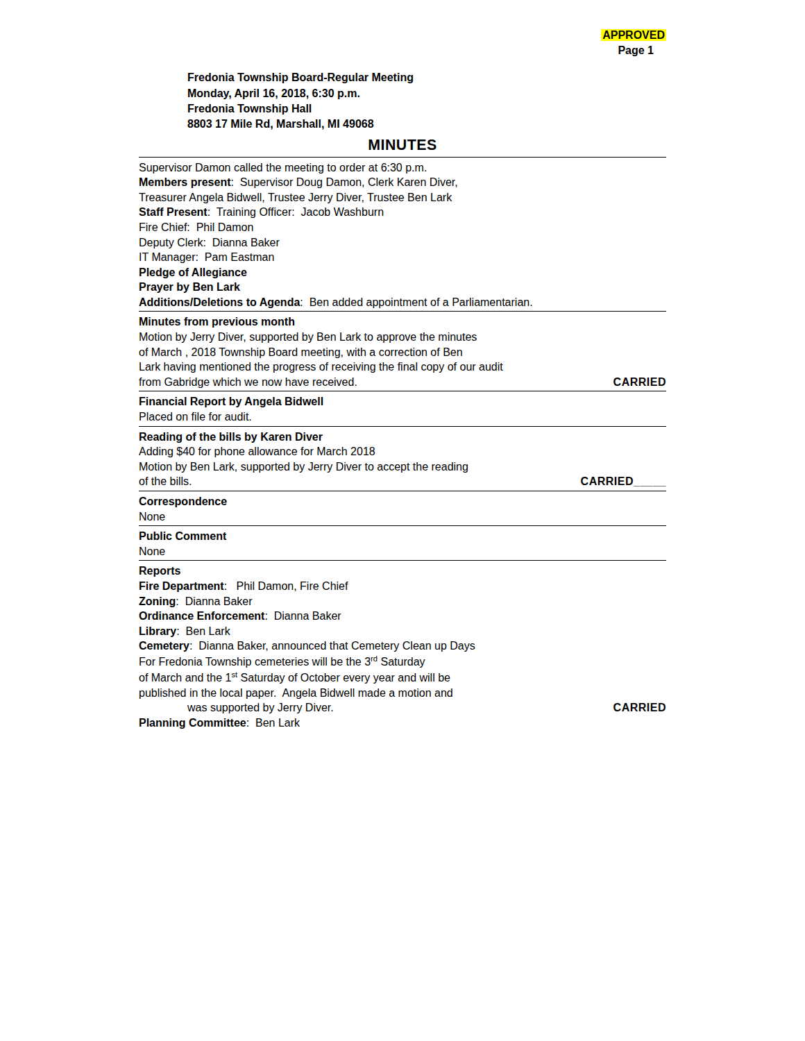APPROVED
Page 1
Fredonia Township Board-Regular Meeting
Monday, April 16, 2018, 6:30 p.m.
Fredonia Township Hall
8803 17 Mile Rd, Marshall, MI 49068
MINUTES
Supervisor Damon called the meeting to order at 6:30 p.m.
Members present: Supervisor Doug Damon, Clerk Karen Diver,
Treasurer Angela Bidwell, Trustee Jerry Diver, Trustee Ben Lark
Staff Present: Training Officer: Jacob Washburn
Fire Chief: Phil Damon
Deputy Clerk: Dianna Baker
IT Manager: Pam Eastman
Pledge of Allegiance
Prayer by Ben Lark
Additions/Deletions to Agenda: Ben added appointment of a Parliamentarian.
Minutes from previous month
Motion by Jerry Diver, supported by Ben Lark to approve the minutes
of March , 2018 Township Board meeting, with a correction of Ben
Lark having mentioned the progress of receiving the final copy of our audit
from Gabridge which we now have received. CARRIED
Financial Report by Angela Bidwell
Placed on file for audit.
Reading of the bills by Karen Diver
Adding $40 for phone allowance for March 2018
Motion by Ben Lark, supported by Jerry Diver to accept the reading
of the bills. CARRIED
Correspondence
None
Public Comment
None
Reports
Fire Department: Phil Damon, Fire Chief
Zoning: Dianna Baker
Ordinance Enforcement: Dianna Baker
Library: Ben Lark
Cemetery: Dianna Baker, announced that Cemetery Clean up Days
For Fredonia Township cemeteries will be the 3rd Saturday
of March and the 1st Saturday of October every year and will be
published in the local paper. Angela Bidwell made a motion and
was supported by Jerry Diver. CARRIED
Planning Committee: Ben Lark